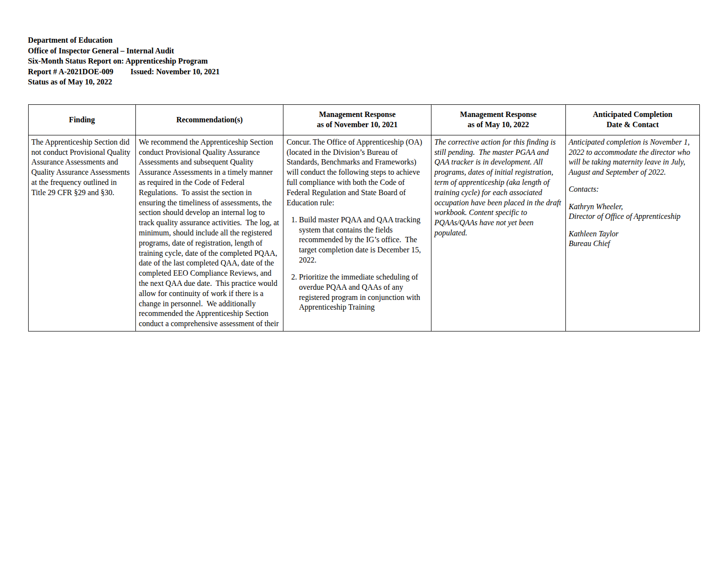Department of Education
Office of Inspector General – Internal Audit
Six-Month Status Report on: Apprenticeship Program
Report # A-2021DOE-009 Issued: November 10, 2021
Status as of May 10, 2022
| Finding | Recommendation(s) | Management Response as of November 10, 2021 | Management Response as of May 10, 2022 | Anticipated Completion Date & Contact |
| --- | --- | --- | --- | --- |
| The Apprenticeship Section did not conduct Provisional Quality Assurance Assessments and Quality Assurance Assessments at the frequency outlined in Title 29 CFR §29 and §30. | We recommend the Apprenticeship Section conduct Provisional Quality Assurance Assessments and subsequent Quality Assurance Assessments in a timely manner as required in the Code of Federal Regulations. To assist the section in ensuring the timeliness of assessments, the section should develop an internal log to track quality assurance activities. The log, at minimum, should include all the registered programs, date of registration, length of training cycle, date of the completed PQAA, date of the last completed QAA, date of the completed EEO Compliance Reviews, and the next QAA due date. This practice would allow for continuity of work if there is a change in personnel. We additionally recommended the Apprenticeship Section conduct a comprehensive assessment of their | Concur. The Office of Apprenticeship (OA) (located in the Division’s Bureau of Standards, Benchmarks and Frameworks) will conduct the following steps to achieve full compliance with both the Code of Federal Regulation and State Board of Education rule: Build master PQAA and QAA tracking system that contains the fields recommended by the IG’s office. The target completion date is December 15, 2022. Prioritize the immediate scheduling of overdue PQAA and QAAs of any registered program in conjunction with Apprenticeship Training | The corrective action for this finding is still pending. The master PGAA and QAA tracker is in development. All programs, dates of initial registration, term of apprenticeship (aka length of training cycle) for each associated occupation have been placed in the draft workbook. Content specific to PQAAs/QAAs have not yet been populated. | Anticipated completion is November 1, 2022 to accommodate the director who will be taking maternity leave in July, August and September of 2022. Contacts: Kathryn Wheeler, Director of Office of Apprenticeship Kathleen Taylor Bureau Chief |